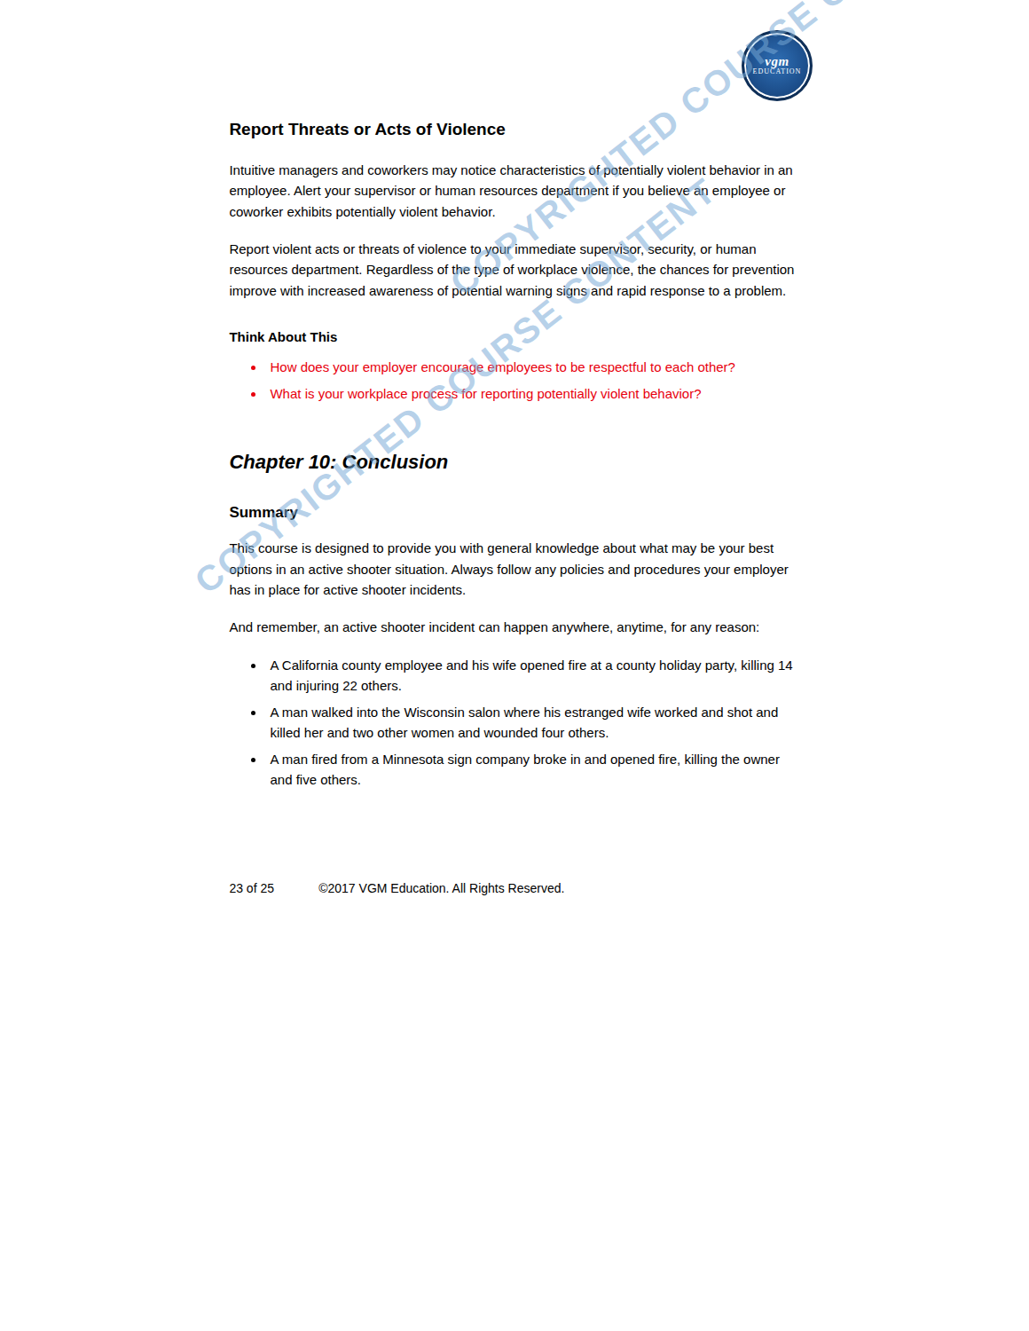vgm EDUCATION
Report Threats or Acts of Violence
Intuitive managers and coworkers may notice characteristics of potentially violent behavior in an employee. Alert your supervisor or human resources department if you believe an employee or coworker exhibits potentially violent behavior.
Report violent acts or threats of violence to your immediate supervisor, security, or human resources department. Regardless of the type of workplace violence, the chances for prevention improve with increased awareness of potential warning signs and rapid response to a problem.
Think About This
How does your employer encourage employees to be respectful to each other?
What is your workplace process for reporting potentially violent behavior?
Chapter 10: Conclusion
Summary
This course is designed to provide you with general knowledge about what may be your best options in an active shooter situation. Always follow any policies and procedures your employer has in place for active shooter incidents.
And remember, an active shooter incident can happen anywhere, anytime, for any reason:
A California county employee and his wife opened fire at a county holiday party, killing 14 and injuring 22 others.
A man walked into the Wisconsin salon where his estranged wife worked and shot and killed her and two other women and wounded four others.
A man fired from a Minnesota sign company broke in and opened fire, killing the owner and five others.
COPYRIGHTED COURSE CONTENT COPYRIGHTED COURSE CONTENT
23 of 25
©2017 VGM Education. All Rights Reserved.